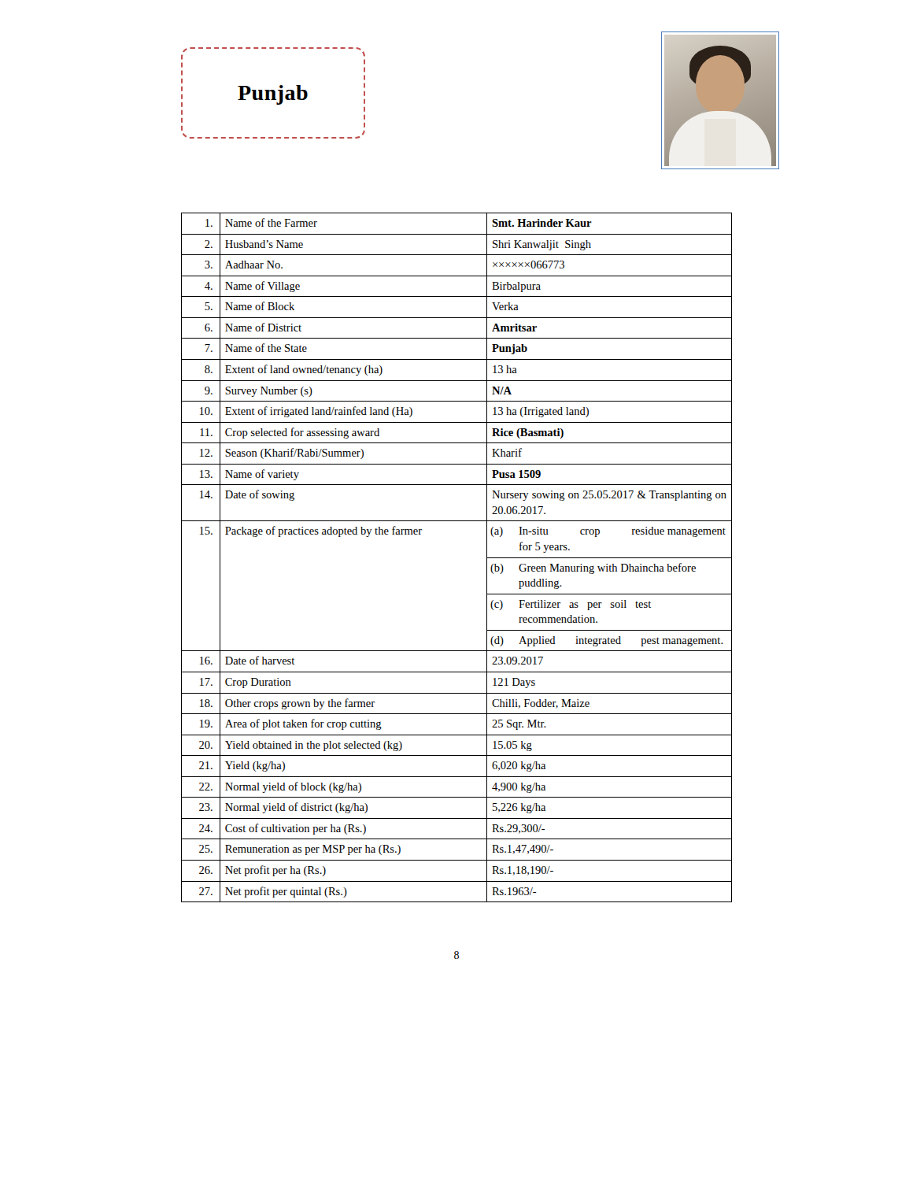Punjab
| 1. | Name of the Farmer | Smt. Harinder Kaur |
| 2. | Husband’s Name | Shri Kanwaljit Singh |
| 3. | Aadhaar No. | ××××××066773 |
| 4. | Name of Village | Birbalpura |
| 5. | Name of Block | Verka |
| 6. | Name of District | Amritsar |
| 7. | Name of the State | Punjab |
| 8. | Extent of land owned/tenancy (ha) | 13 ha |
| 9. | Survey Number (s) | N/A |
| 10. | Extent of irrigated land/rainfed land (Ha) | 13 ha (Irrigated land) |
| 11. | Crop selected for assessing award | Rice (Basmati) |
| 12. | Season (Kharif/Rabi/Summer) | Kharif |
| 13. | Name of variety | Pusa 1509 |
| 14. | Date of sowing | Nursery sowing on 25.05.2017 & Transplanting on 20.06.2017. |
| 15. | Package of practices adopted by the farmer | / (a) / In-situ crop residue management for 5 years. / / (b) / Green Manuring with Dhaincha before puddling. / / (c) / Fertilizer as per soil test recommendation. / / (d) / Applied integrated pest management. / |
| 16. | Date of harvest | 23.09.2017 |
| 17. | Crop Duration | 121 Days |
| 18. | Other crops grown by the farmer | Chilli, Fodder, Maize |
| 19. | Area of plot taken for crop cutting | 25 Sqr. Mtr. |
| 20. | Yield obtained in the plot selected (kg) | 15.05 kg |
| 21. | Yield (kg/ha) | 6,020 kg/ha |
| 22. | Normal yield of block (kg/ha) | 4,900 kg/ha |
| 23. | Normal yield of district (kg/ha) | 5,226 kg/ha |
| 24. | Cost of cultivation per ha (Rs.) | Rs.29,300/- |
| 25. | Remuneration as per MSP per ha (Rs.) | Rs.1,47,490/- |
| 26. | Net profit per ha (Rs.) | Rs.1,18,190/- |
| 27. | Net profit per quintal (Rs.) | Rs.1963/- |
8